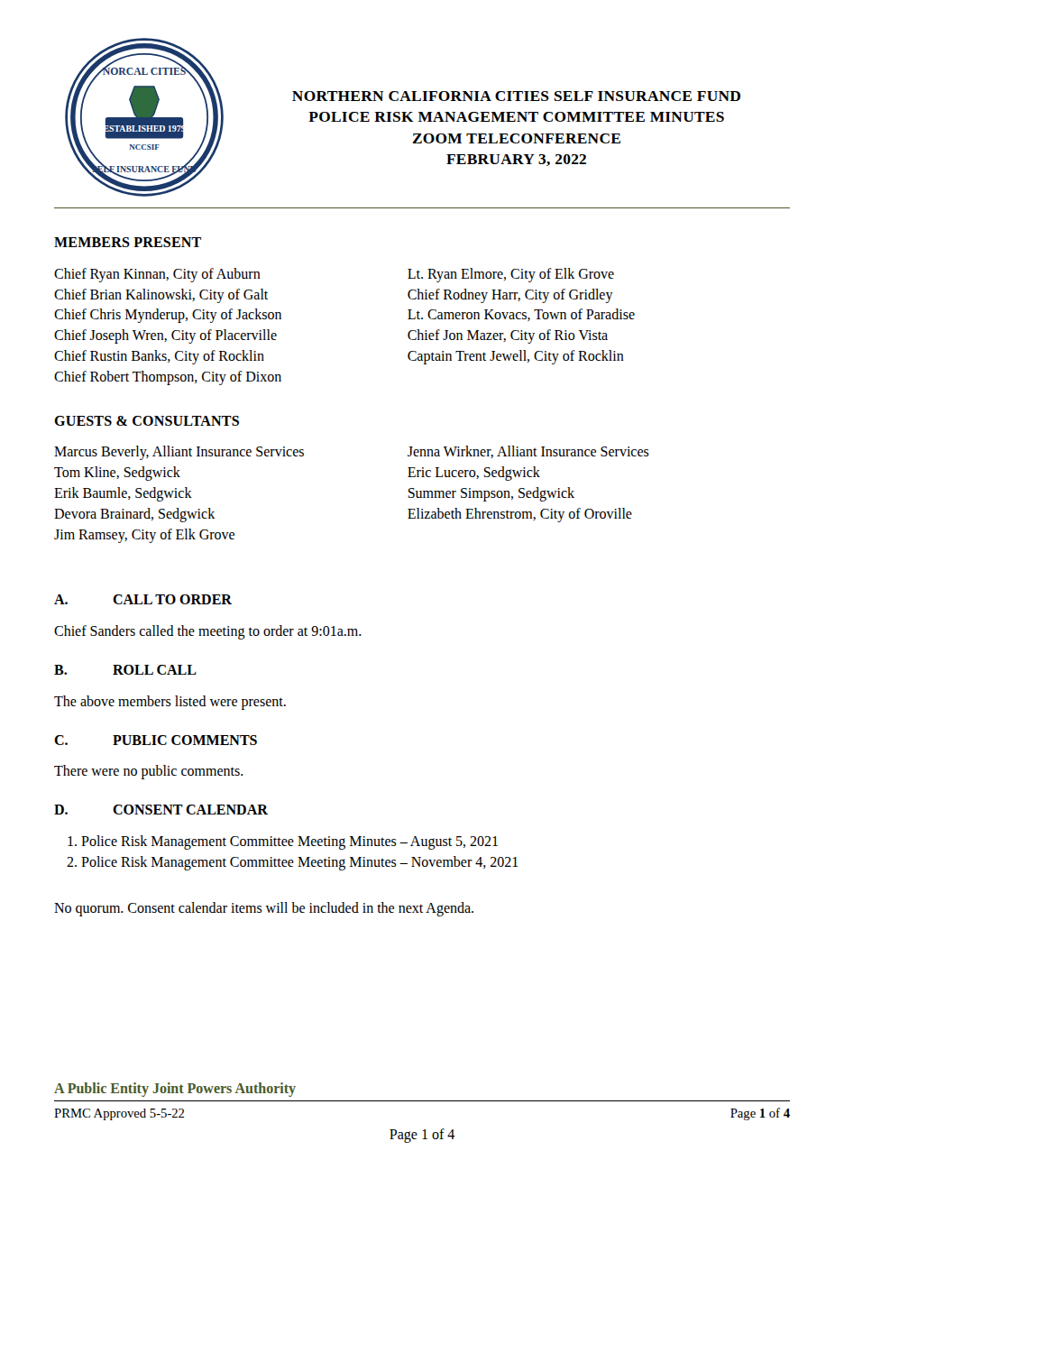NORCAL CITIES ESTABLISHED 1979 NCCSIF SELF INSURANCE FUND
NORTHERN CALIFORNIA CITIES SELF INSURANCE FUND
POLICE RISK MANAGEMENT COMMITTEE MINUTES
ZOOM TELECONFERENCE
FEBRUARY 3, 2022
MEMBERS PRESENT
| Chief Ryan Kinnan, City of Auburn | Lt. Ryan Elmore, City of Elk Grove |
| Chief Brian Kalinowski, City of Galt | Chief Rodney Harr, City of Gridley |
| Chief Chris Mynderup, City of Jackson | Lt. Cameron Kovacs, Town of Paradise |
| Chief Joseph Wren, City of Placerville | Chief Jon Mazer, City of Rio Vista |
| Chief Rustin Banks, City of Rocklin | Captain Trent Jewell, City of Rocklin |
| Chief Robert Thompson, City of Dixon | |
GUESTS & CONSULTANTS
| Marcus Beverly, Alliant Insurance Services | Jenna Wirkner, Alliant Insurance Services |
| Tom Kline, Sedgwick | Eric Lucero, Sedgwick |
| Erik Baumle, Sedgwick | Summer Simpson, Sedgwick |
| Devora Brainard, Sedgwick | Elizabeth Ehrenstrom, City of Oroville |
| Jim Ramsey, City of Elk Grove | |
A. CALL TO ORDER
Chief Sanders called the meeting to order at 9:01a.m.
B. ROLL CALL
The above members listed were present.
C. PUBLIC COMMENTS
There were no public comments.
D. CONSENT CALENDAR
Police Risk Management Committee Meeting Minutes – August 5, 2021
Police Risk Management Committee Meeting Minutes – November 4, 2021
No quorum. Consent calendar items will be included in the next Agenda.
A Public Entity Joint Powers Authority
PRMC Approved 5-5-22 Page 1 of 4
Page 1 of 4